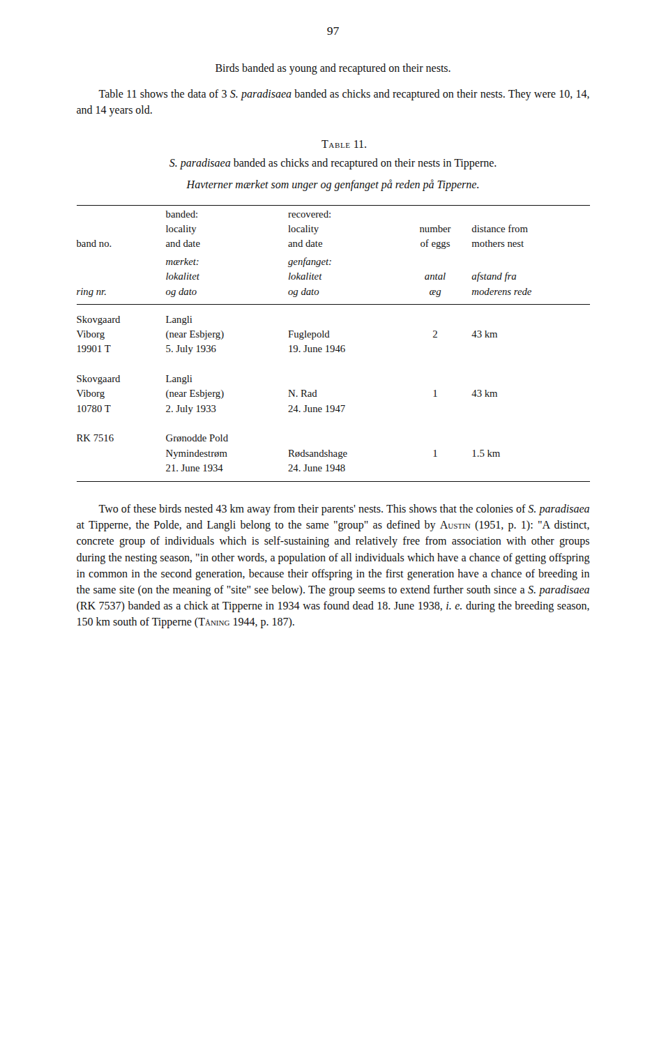97
Birds banded as young and recaptured on their nests.
Table 11 shows the data of 3 S. paradisaea banded as chicks and recaptured on their nests. They were 10, 14, and 14 years old.
Table 11.
S. paradisaea banded as chicks and recaptured on their nests in Tipperne.
Havterner mærket som unger og genfanget på reden på Tipperne.
| band no. | banded: locality and date | recovered: locality and date | number of eggs | distance from mothers nest |
| --- | --- | --- | --- | --- |
| ring nr. | mærket: lokalitet og dato | genfanget: lokalitet og dato | antal æg | afstand fra moderens rede |
| Skovgaard Viborg 19901 T | Langli (near Esbjerg) 5. July 1936 | Fuglepold 19. June 1946 | 2 | 43 km |
| Skovgaard Viborg 10780 T | Langli (near Esbjerg) 2. July 1933 | N. Rad 24. June 1947 | 1 | 43 km |
| RK 7516 | Grønodde Pold Nymindestrøm 21. June 1934 | Rødsandshage 24. June 1948 | 1 | 1.5 km |
Two of these birds nested 43 km away from their parents' nests. This shows that the colonies of S. paradisaea at Tipperne, the Polde, and Langli belong to the same "group" as defined by Austin (1951, p. 1): "A distinct, concrete group of individuals which is self-sustaining and relatively free from association with other groups during the nesting season, "in other words, a population of all individuals which have a chance of getting offspring in common in the second generation, because their offspring in the first generation have a chance of breeding in the same site (on the meaning of "site" see below). The group seems to extend further south since a S. paradisaea (RK 7537) banded as a chick at Tipperne in 1934 was found dead 18. June 1938, i. e. during the breeding season, 150 km south of Tipperne (Tåning 1944, p. 187).